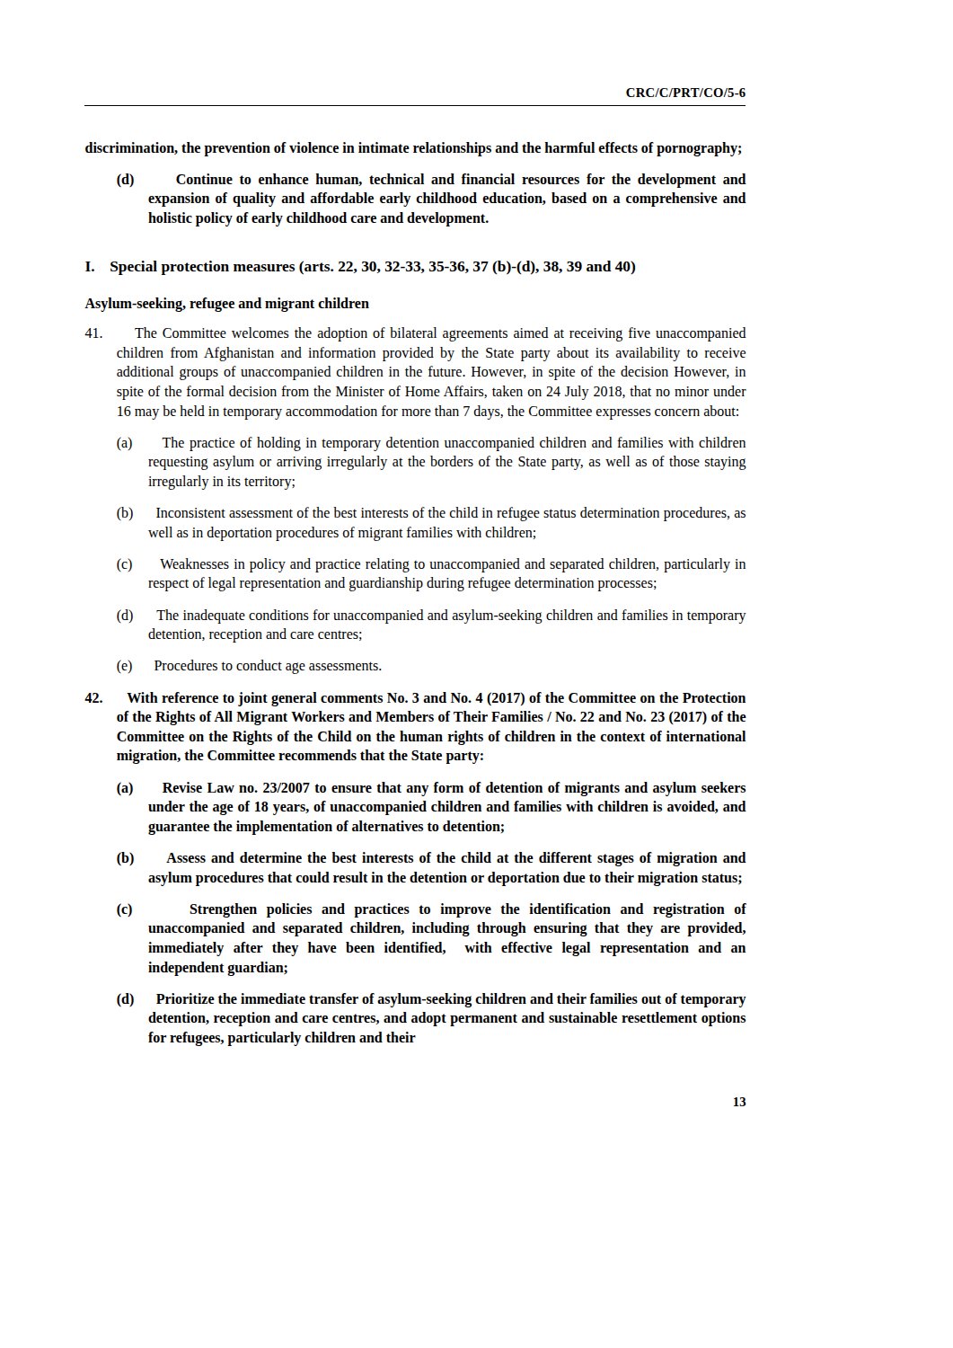CRC/C/PRT/CO/5-6
discrimination, the prevention of violence in intimate relationships and the harmful effects of pornography;
(d) Continue to enhance human, technical and financial resources for the development and expansion of quality and affordable early childhood education, based on a comprehensive and holistic policy of early childhood care and development.
I. Special protection measures (arts. 22, 30, 32-33, 35-36, 37 (b)-(d), 38, 39 and 40)
Asylum-seeking, refugee and migrant children
41. The Committee welcomes the adoption of bilateral agreements aimed at receiving five unaccompanied children from Afghanistan and information provided by the State party about its availability to receive additional groups of unaccompanied children in the future. However, in spite of the decision However, in spite of the formal decision from the Minister of Home Affairs, taken on 24 July 2018, that no minor under 16 may be held in temporary accommodation for more than 7 days, the Committee expresses concern about:
(a) The practice of holding in temporary detention unaccompanied children and families with children requesting asylum or arriving irregularly at the borders of the State party, as well as of those staying irregularly in its territory;
(b) Inconsistent assessment of the best interests of the child in refugee status determination procedures, as well as in deportation procedures of migrant families with children;
(c) Weaknesses in policy and practice relating to unaccompanied and separated children, particularly in respect of legal representation and guardianship during refugee determination processes;
(d) The inadequate conditions for unaccompanied and asylum-seeking children and families in temporary detention, reception and care centres;
(e) Procedures to conduct age assessments.
42. With reference to joint general comments No. 3 and No. 4 (2017) of the Committee on the Protection of the Rights of All Migrant Workers and Members of Their Families / No. 22 and No. 23 (2017) of the Committee on the Rights of the Child on the human rights of children in the context of international migration, the Committee recommends that the State party:
(a) Revise Law no. 23/2007 to ensure that any form of detention of migrants and asylum seekers under the age of 18 years, of unaccompanied children and families with children is avoided, and guarantee the implementation of alternatives to detention;
(b) Assess and determine the best interests of the child at the different stages of migration and asylum procedures that could result in the detention or deportation due to their migration status;
(c) Strengthen policies and practices to improve the identification and registration of unaccompanied and separated children, including through ensuring that they are provided, immediately after they have been identified, with effective legal representation and an independent guardian;
(d) Prioritize the immediate transfer of asylum-seeking children and their families out of temporary detention, reception and care centres, and adopt permanent and sustainable resettlement options for refugees, particularly children and their
13